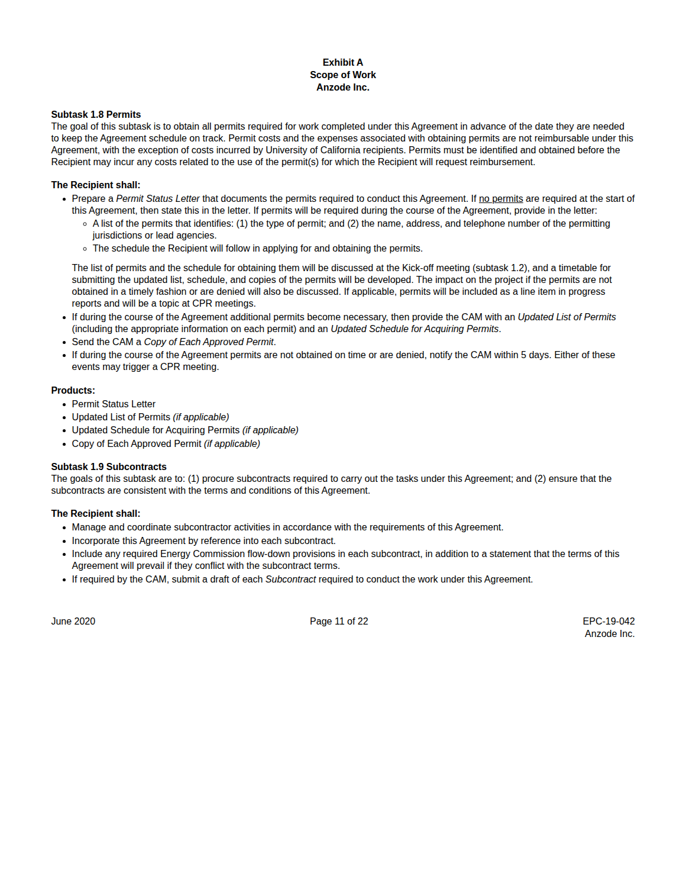Exhibit A
Scope of Work
Anzode Inc.
Subtask 1.8 Permits
The goal of this subtask is to obtain all permits required for work completed under this Agreement in advance of the date they are needed to keep the Agreement schedule on track. Permit costs and the expenses associated with obtaining permits are not reimbursable under this Agreement, with the exception of costs incurred by University of California recipients. Permits must be identified and obtained before the Recipient may incur any costs related to the use of the permit(s) for which the Recipient will request reimbursement.
The Recipient shall:
Prepare a Permit Status Letter that documents the permits required to conduct this Agreement. If no permits are required at the start of this Agreement, then state this in the letter. If permits will be required during the course of the Agreement, provide in the letter:
A list of the permits that identifies: (1) the type of permit; and (2) the name, address, and telephone number of the permitting jurisdictions or lead agencies.
The schedule the Recipient will follow in applying for and obtaining the permits.
The list of permits and the schedule for obtaining them will be discussed at the Kick-off meeting (subtask 1.2), and a timetable for submitting the updated list, schedule, and copies of the permits will be developed. The impact on the project if the permits are not obtained in a timely fashion or are denied will also be discussed. If applicable, permits will be included as a line item in progress reports and will be a topic at CPR meetings.
If during the course of the Agreement additional permits become necessary, then provide the CAM with an Updated List of Permits (including the appropriate information on each permit) and an Updated Schedule for Acquiring Permits.
Send the CAM a Copy of Each Approved Permit.
If during the course of the Agreement permits are not obtained on time or are denied, notify the CAM within 5 days. Either of these events may trigger a CPR meeting.
Products:
Permit Status Letter
Updated List of Permits (if applicable)
Updated Schedule for Acquiring Permits (if applicable)
Copy of Each Approved Permit (if applicable)
Subtask 1.9 Subcontracts
The goals of this subtask are to: (1) procure subcontracts required to carry out the tasks under this Agreement; and (2) ensure that the subcontracts are consistent with the terms and conditions of this Agreement.
The Recipient shall:
Manage and coordinate subcontractor activities in accordance with the requirements of this Agreement.
Incorporate this Agreement by reference into each subcontract.
Include any required Energy Commission flow-down provisions in each subcontract, in addition to a statement that the terms of this Agreement will prevail if they conflict with the subcontract terms.
If required by the CAM, submit a draft of each Subcontract required to conduct the work under this Agreement.
June 2020
Page 11 of 22
EPC-19-042
Anzode Inc.